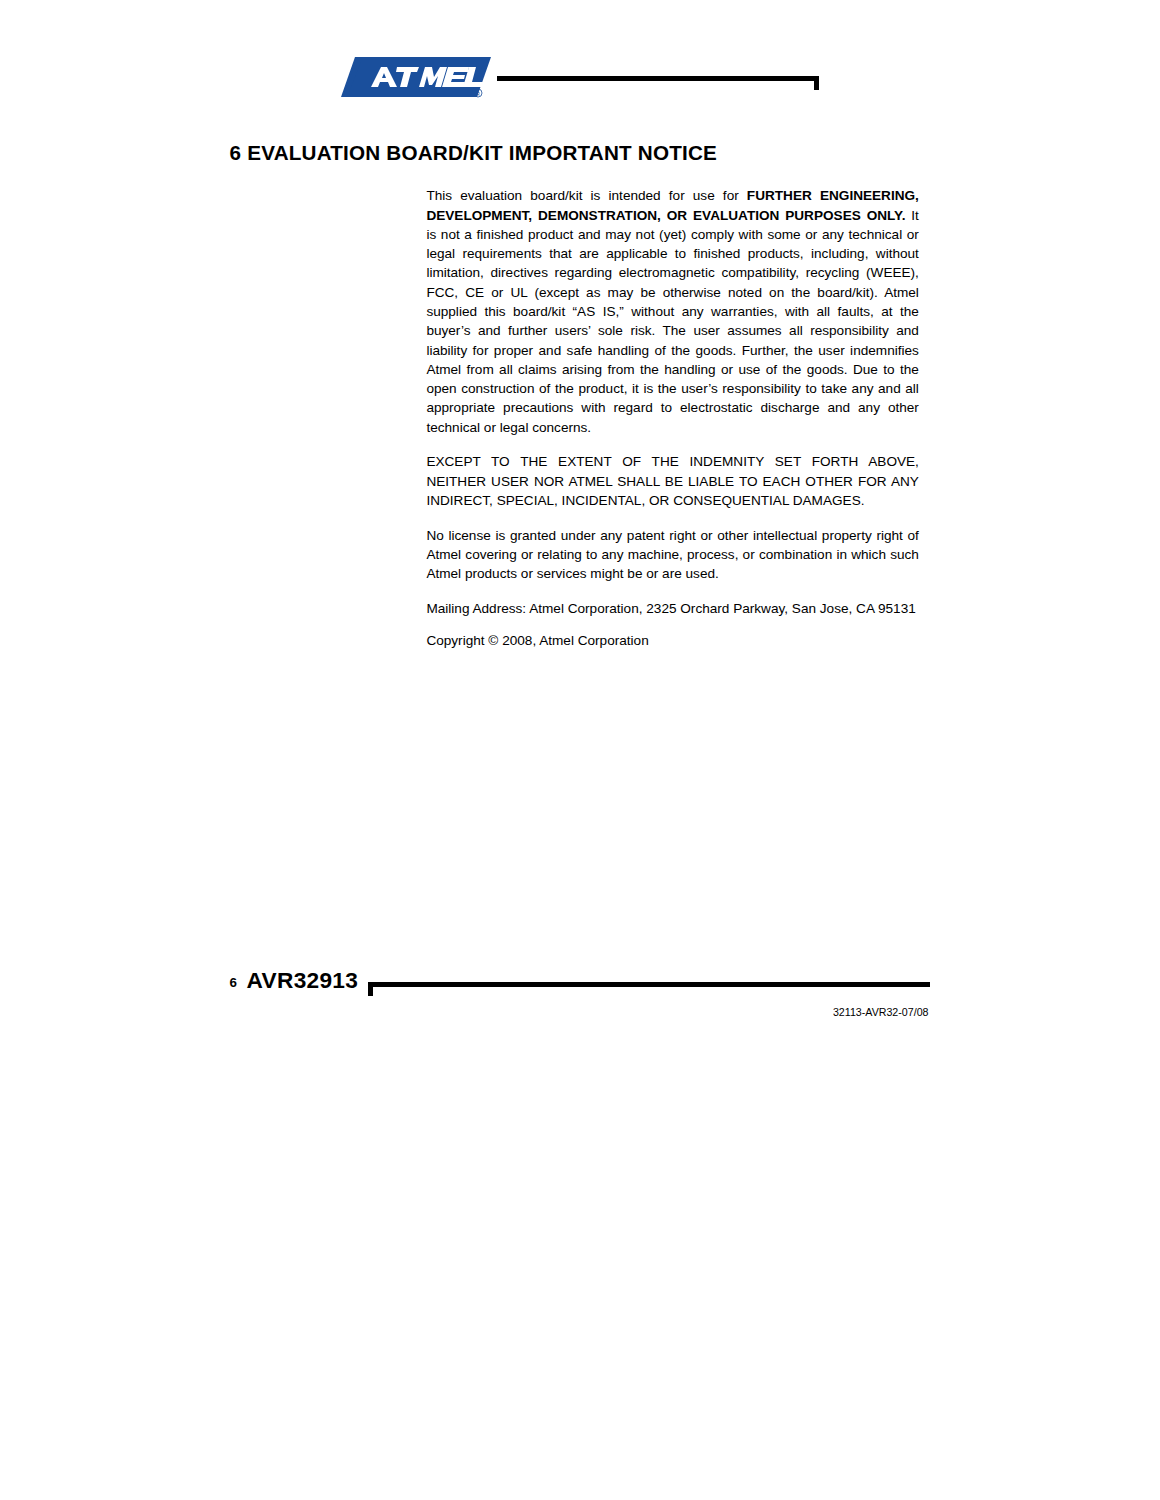R
6 EVALUATION BOARD/KIT IMPORTANT NOTICE
This evaluation board/kit is intended for use for FURTHER ENGINEERING, DEVELOPMENT, DEMONSTRATION, OR EVALUATION PURPOSES ONLY. It is not a finished product and may not (yet) comply with some or any technical or legal requirements that are applicable to finished products, including, without limitation, directives regarding electromagnetic compatibility, recycling (WEEE), FCC, CE or UL (except as may be otherwise noted on the board/kit). Atmel supplied this board/kit “AS IS,” without any warranties, with all faults, at the buyer’s and further users’ sole risk. The user assumes all responsibility and liability for proper and safe handling of the goods. Further, the user indemnifies Atmel from all claims arising from the handling or use of the goods. Due to the open construction of the product, it is the user’s responsibility to take any and all appropriate precautions with regard to electrostatic discharge and any other technical or legal concerns.
EXCEPT TO THE EXTENT OF THE INDEMNITY SET FORTH ABOVE, NEITHER USER NOR ATMEL SHALL BE LIABLE TO EACH OTHER FOR ANY INDIRECT, SPECIAL, INCIDENTAL, OR CONSEQUENTIAL DAMAGES.
No license is granted under any patent right or other intellectual property right of Atmel covering or relating to any machine, process, or combination in which such Atmel products or services might be or are used.
Mailing Address: Atmel Corporation, 2325 Orchard Parkway, San Jose, CA 95131
Copyright © 2008, Atmel Corporation
6 AVR32913
32113-AVR32-07/08